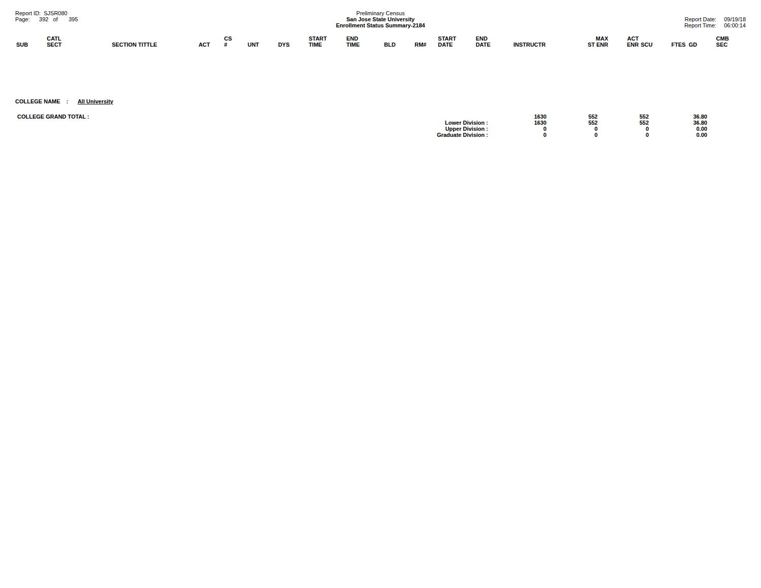| Report ID: SJSR080 | Preliminary Census | |
| Page: 392 of 395 | San Jose State University | Report Date: 09/19/18 |
| | Enrollment Status Summary-2184 | Report Time: 06:00:14 |
| | CATL | | | CS | | | START | END | | | START | END | | MAX | ACT | | | CMB |
| SUB | SECT | SECTION TITTLE | ACT | # | UNT | DYS | TIME | TIME | BLD | RM# | DATE | DATE | INSTRUCTR | ST ENR | ENR | SCU | FTES GD | SEC |
COLLEGE NAME : All University
| COLLEGE GRAND TOTAL : | | 1630 | 552 | 552 | 36.80 | |
| | Lower Division : | 1630 | 552 | 552 | 36.80 | |
| | Upper Division : | 0 | 0 | 0 | 0.00 | |
| | Graduate Division : | 0 | 0 | 0 | 0.00 | |